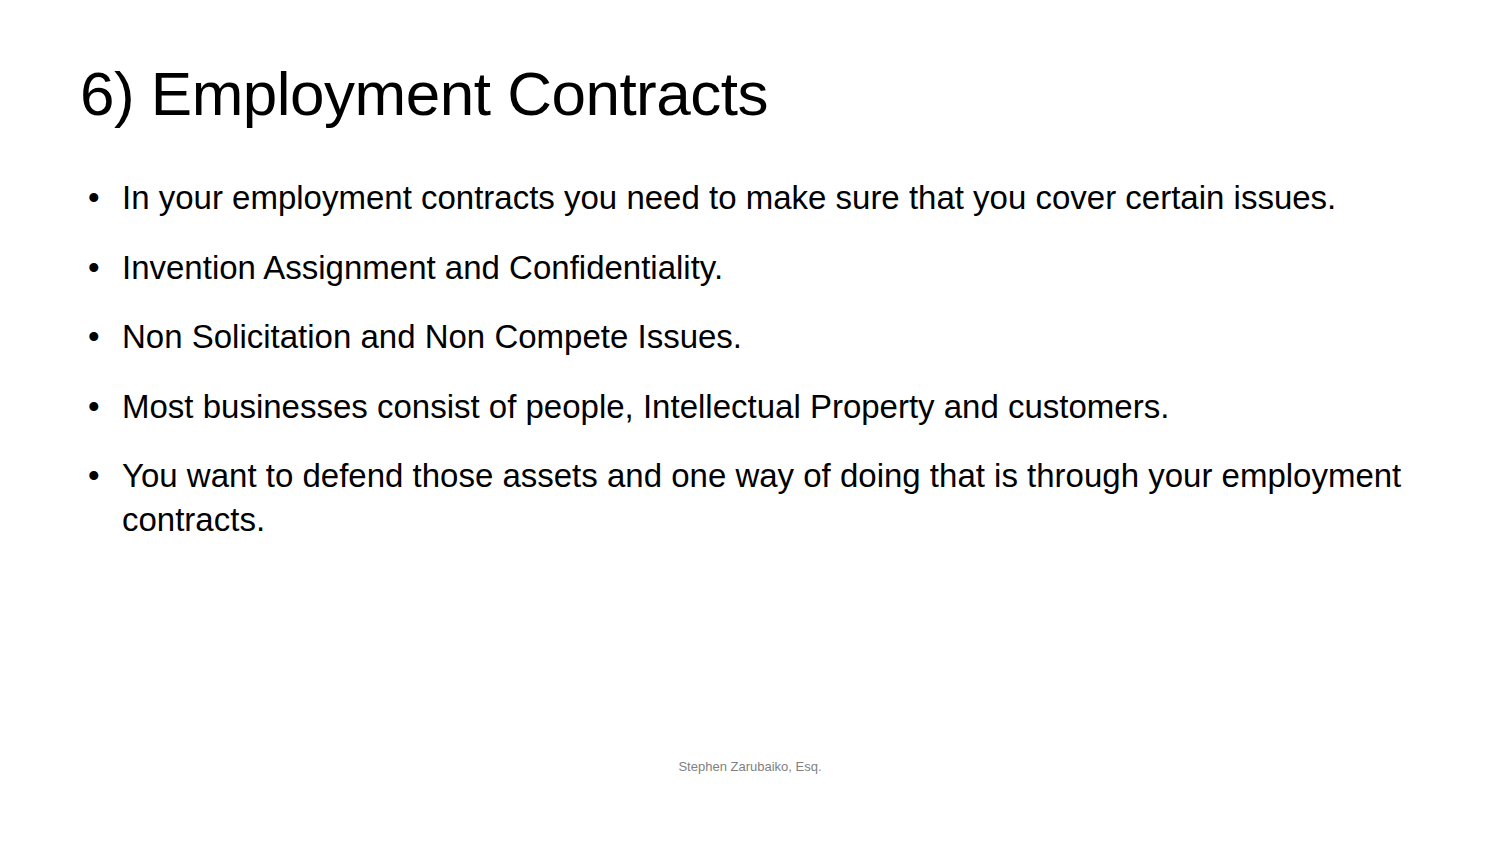6) Employment Contracts
In your employment contracts you need to make sure that you cover certain issues.
Invention Assignment and Confidentiality.
Non Solicitation and Non Compete Issues.
Most businesses consist of people, Intellectual Property and customers.
You want to defend those assets and one way of doing that is through your employment contracts.
Stephen Zarubaiko, Esq.